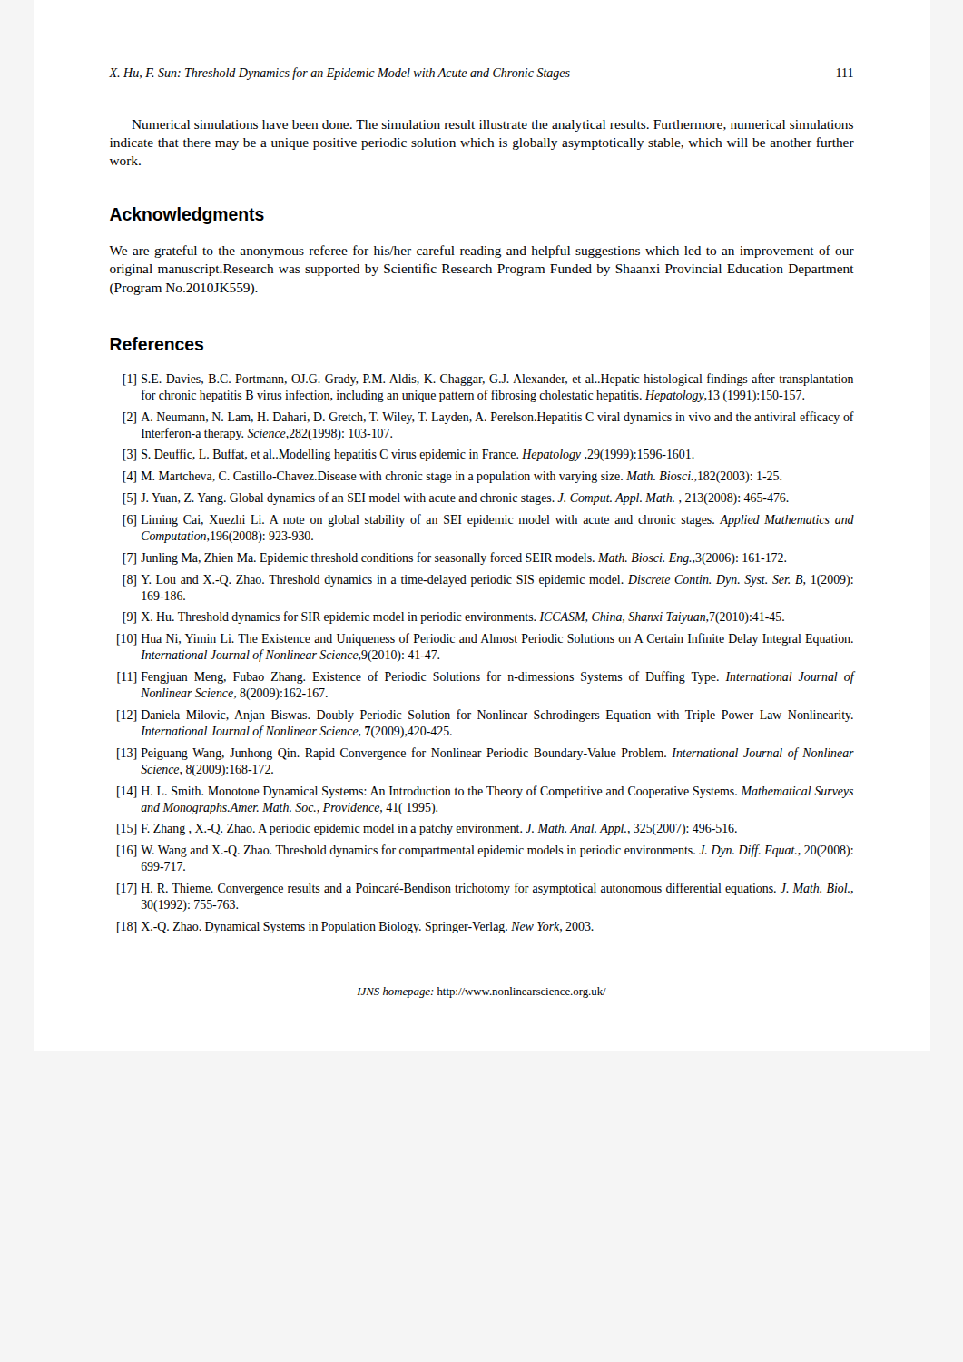X. Hu, F. Sun: Threshold Dynamics for an Epidemic Model with Acute and Chronic Stages 111
Numerical simulations have been done. The simulation result illustrate the analytical results. Furthermore, numerical simulations indicate that there may be a unique positive periodic solution which is globally asymptotically stable, which will be another further work.
Acknowledgments
We are grateful to the anonymous referee for his/her careful reading and helpful suggestions which led to an improvement of our original manuscript.Research was supported by Scientific Research Program Funded by Shaanxi Provincial Education Department (Program No.2010JK559).
References
[1] S.E. Davies, B.C. Portmann, OJ.G. Grady, P.M. Aldis, K. Chaggar, G.J. Alexander, et al..Hepatic histological findings after transplantation for chronic hepatitis B virus infection, including an unique pattern of fibrosing cholestatic hepatitis. Hepatology,13 (1991):150-157.
[2] A. Neumann, N. Lam, H. Dahari, D. Gretch, T. Wiley, T. Layden, A. Perelson.Hepatitis C viral dynamics in vivo and the antiviral efficacy of Interferon-a therapy. Science,282(1998): 103-107.
[3] S. Deuffic, L. Buffat, et al..Modelling hepatitis C virus epidemic in France. Hepatology ,29(1999):1596-1601.
[4] M. Martcheva, C. Castillo-Chavez.Disease with chronic stage in a population with varying size. Math. Biosci.,182(2003): 1-25.
[5] J. Yuan, Z. Yang. Global dynamics of an SEI model with acute and chronic stages. J. Comput. Appl. Math. , 213(2008): 465-476.
[6] Liming Cai, Xuezhi Li. A note on global stability of an SEI epidemic model with acute and chronic stages. Applied Mathematics and Computation,196(2008): 923-930.
[7] Junling Ma, Zhien Ma. Epidemic threshold conditions for seasonally forced SEIR models. Math. Biosci. Eng.,3(2006): 161-172.
[8] Y. Lou and X.-Q. Zhao. Threshold dynamics in a time-delayed periodic SIS epidemic model. Discrete Contin. Dyn. Syst. Ser. B, 1(2009): 169-186.
[9] X. Hu. Threshold dynamics for SIR epidemic model in periodic environments. ICCASM, China, Shanxi Taiyuan,7(2010):41-45.
[10] Hua Ni, Yimin Li. The Existence and Uniqueness of Periodic and Almost Periodic Solutions on A Certain Infinite Delay Integral Equation. International Journal of Nonlinear Science,9(2010): 41-47.
[11] Fengjuan Meng, Fubao Zhang. Existence of Periodic Solutions for n-dimessions Systems of Duffing Type. International Journal of Nonlinear Science, 8(2009):162-167.
[12] Daniela Milovic, Anjan Biswas. Doubly Periodic Solution for Nonlinear Schrodingers Equation with Triple Power Law Nonlinearity. International Journal of Nonlinear Science, 7(2009),420-425.
[13] Peiguang Wang, Junhong Qin. Rapid Convergence for Nonlinear Periodic Boundary-Value Problem. International Journal of Nonlinear Science, 8(2009):168-172.
[14] H. L. Smith. Monotone Dynamical Systems: An Introduction to the Theory of Competitive and Cooperative Systems. Mathematical Surveys and Monographs.Amer. Math. Soc., Providence, 41( 1995).
[15] F. Zhang , X.-Q. Zhao. A periodic epidemic model in a patchy environment. J. Math. Anal. Appl., 325(2007): 496-516.
[16] W. Wang and X.-Q. Zhao. Threshold dynamics for compartmental epidemic models in periodic environments. J. Dyn. Diff. Equat., 20(2008): 699-717.
[17] H. R. Thieme. Convergence results and a Poincaré-Bendison trichotomy for asymptotical autonomous differential equations. J. Math. Biol., 30(1992): 755-763.
[18] X.-Q. Zhao. Dynamical Systems in Population Biology. Springer-Verlag. New York, 2003.
IJNS homepage: http://www.nonlinearscience.org.uk/